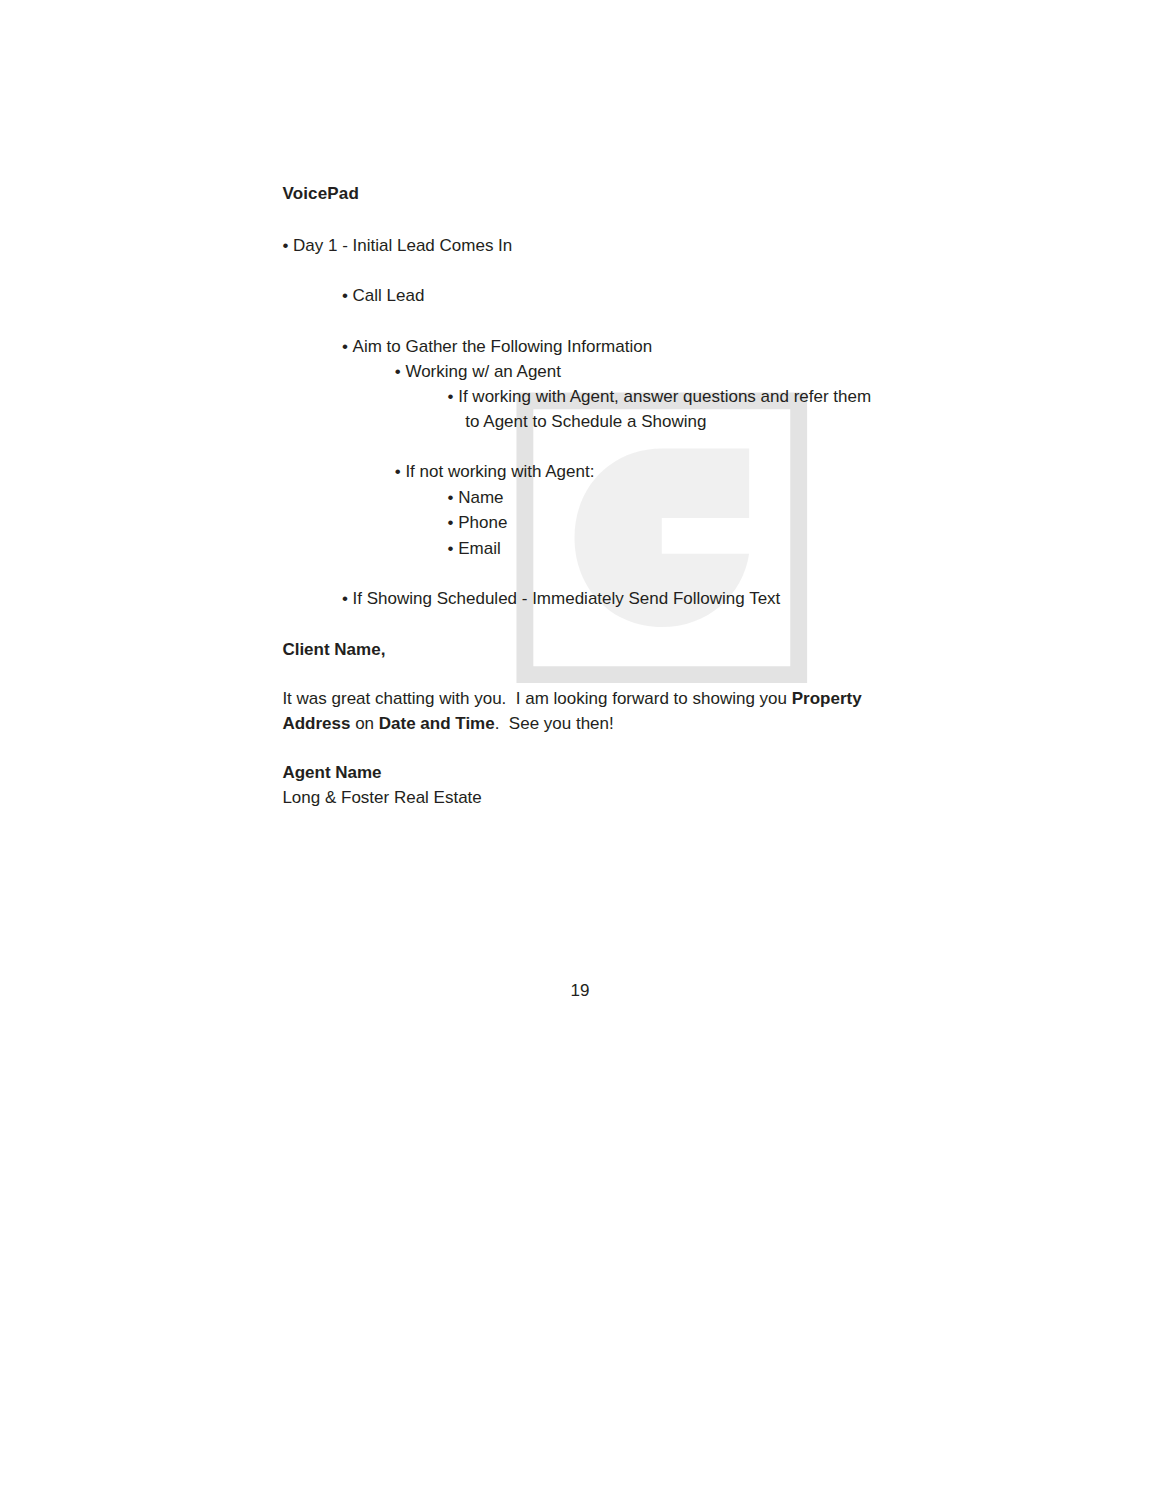VoicePad
Day 1 - Initial Lead Comes In
Call Lead
Aim to Gather the Following Information
Working w/ an Agent
If working with Agent, answer questions and refer them to Agent to Schedule a Showing
If not working with Agent:
Name
Phone
Email
If Showing Scheduled - Immediately Send Following Text
Client Name,
It was great chatting with you. I am looking forward to showing you Property Address on Date and Time. See you then!
Agent Name
Long & Foster Real Estate
19